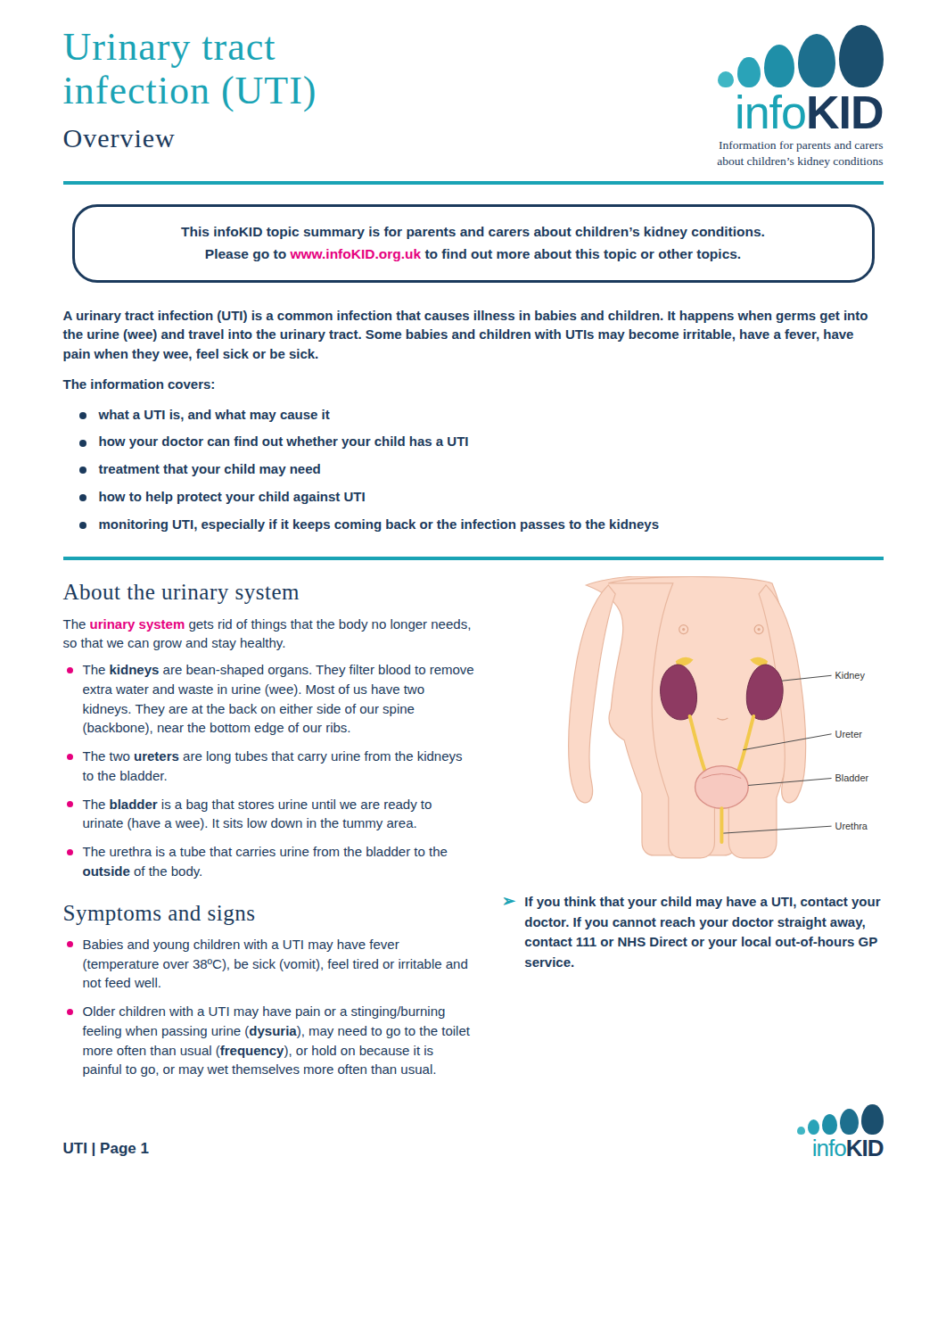Urinary tract
infection (UTI)
Overview
info KID
Information for parents and carers
about children’s kidney conditions
This infoKID topic summary is for parents and carers about children’s kidney conditions.
Please go to www.infoKID.org.uk to find out more about this topic or other topics.
A urinary tract infection (UTI) is a common infection that causes illness in babies and children. It happens when germs get into the urine (wee) and travel into the urinary tract. Some babies and children with UTIs may become irritable, have a fever, have pain when they wee, feel sick or be sick.
The information covers:
what a UTI is, and what may cause it
how your doctor can find out whether your child has a UTI
treatment that your child may need
how to help protect your child against UTI
monitoring UTI, especially if it keeps coming back or the infection passes to the kidneys
About the urinary system
The urinary system gets rid of things that the body no longer needs, so that we can grow and stay healthy.
The kidneys are bean-shaped organs. They filter blood to remove extra water and waste in urine (wee). Most of us have two kidneys. They are at the back on either side of our spine (backbone), near the bottom edge of our ribs.
The two ureters are long tubes that carry urine from the kidneys to the bladder.
The bladder is a bag that stores urine until we are ready to urinate (have a wee). It sits low down in the tummy area.
The urethra is a tube that carries urine from the bladder to the outside of the body.
Symptoms and signs
Babies and young children with a UTI may have fever (temperature over 38ºC), be sick (vomit), feel tired or irritable and not feed well.
Older children with a UTI may have pain or a stinging/burning feeling when passing urine (dysuria), may need to go to the toilet more often than usual (frequency), or hold on because it is painful to go, or may wet themselves more often than usual.
Kidney Ureter Bladder Urethra
➢ If you think that your child may have a UTI, contact your doctor. If you cannot reach your doctor straight away, contact 111 or NHS Direct or your local out-of-hours GP service.
UTI | Page 1
info KID